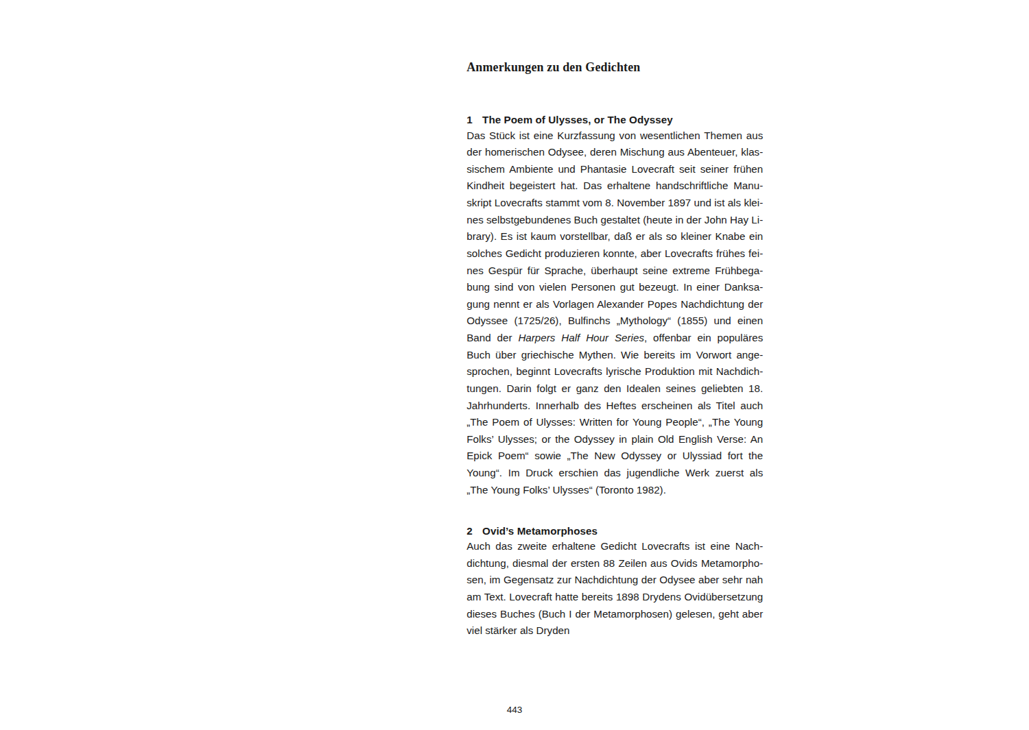Anmerkungen zu den Gedichten
1 The Poem of Ulysses, or The Odyssey
Das Stück ist eine Kurzfassung von wesentlichen Themen aus der homerischen Odysee, deren Mischung aus Abenteuer, klassischem Ambiente und Phantasie Lovecraft seit seiner frühen Kindheit begeistert hat. Das erhaltene handschriftliche Manuskript Lovecrafts stammt vom 8. November 1897 und ist als kleines selbstgebundenes Buch gestaltet (heute in der John Hay Library). Es ist kaum vorstellbar, daß er als so kleiner Knabe ein solches Gedicht produzieren konnte, aber Lovecrafts frühes feines Gespür für Sprache, überhaupt seine extreme Frühbegabung sind von vielen Personen gut bezeugt. In einer Danksagung nennt er als Vorlagen Alexander Popes Nachdichtung der Odyssee (1725/26), Bulfinchs „Mythology“ (1855) und einen Band der Harpers Half Hour Series, offenbar ein populäres Buch über griechische Mythen. Wie bereits im Vorwort angesprochen, beginnt Lovecrafts lyrische Produktion mit Nachdichtungen. Darin folgt er ganz den Idealen seines geliebten 18. Jahrhunderts. Innerhalb des Heftes erscheinen als Titel auch „The Poem of Ulysses: Written for Young People“, „The Young Folks’ Ulysses; or the Odyssey in plain Old English Verse: An Epick Poem“ sowie „The New Odyssey or Ulyssiad fort the Young“. Im Druck erschien das jugendliche Werk zuerst als „The Young Folks’ Ulysses“ (Toronto 1982).
2 Ovid’s Metamorphoses
Auch das zweite erhaltene Gedicht Lovecrafts ist eine Nachdichtung, diesmal der ersten 88 Zeilen aus Ovids Metamorphosen, im Gegensatz zur Nachdichtung der Odysee aber sehr nah am Text. Lovecraft hatte bereits 1898 Drydens Ovidübersetzung dieses Buches (Buch I der Metamorphosen) gelesen, geht aber viel stärker als Dryden
443